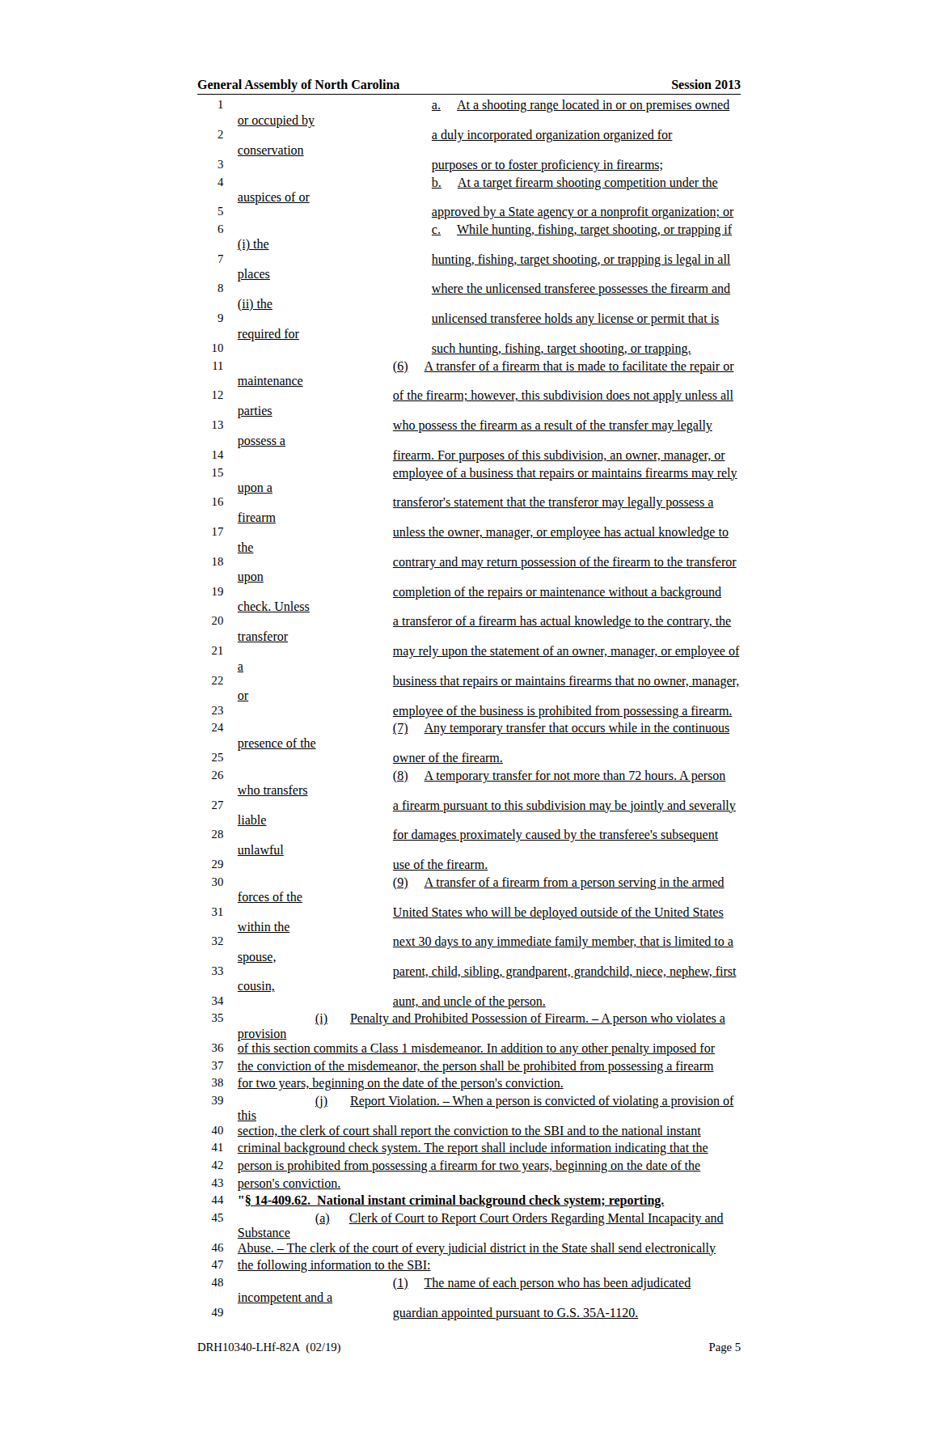General Assembly of North Carolina Session 2013
1 a. At a shooting range located in or on premises owned or occupied by
2 a duly incorporated organization organized for conservation
3 purposes or to foster proficiency in firearms;
4 b. At a target firearm shooting competition under the auspices of or
5 approved by a State agency or a nonprofit organization; or
6 c. While hunting, fishing, target shooting, or trapping if (i) the
7 hunting, fishing, target shooting, or trapping is legal in all places
8 where the unlicensed transferee possesses the firearm and (ii) the
9 unlicensed transferee holds any license or permit that is required for
10 such hunting, fishing, target shooting, or trapping.
11(6) A transfer of a firearm that is made to facilitate the repair or maintenance
12 of the firearm; however, this subdivision does not apply unless all parties
13 who possess the firearm as a result of the transfer may legally possess a
14 firearm. For purposes of this subdivision, an owner, manager, or
15 employee of a business that repairs or maintains firearms may rely upon a
16 transferor's statement that the transferor may legally possess a firearm
17 unless the owner, manager, or employee has actual knowledge to the
18 contrary and may return possession of the firearm to the transferor upon
19 completion of the repairs or maintenance without a background check. Unless
20 a transferor of a firearm has actual knowledge to the contrary, the transferor
21 may rely upon the statement of an owner, manager, or employee of a
22 business that repairs or maintains firearms that no owner, manager, or
23 employee of the business is prohibited from possessing a firearm.
24(7) Any temporary transfer that occurs while in the continuous presence of the
25 owner of the firearm.
26(8) A temporary transfer for not more than 72 hours. A person who transfers
27 a firearm pursuant to this subdivision may be jointly and severally liable
28 for damages proximately caused by the transferee's subsequent unlawful
29 use of the firearm.
30(9) A transfer of a firearm from a person serving in the armed forces of the
31 United States who will be deployed outside of the United States within the
32 next 30 days to any immediate family member, that is limited to a spouse,
33 parent, child, sibling, grandparent, grandchild, niece, nephew, first cousin,
34 aunt, and uncle of the person.
35(i) Penalty and Prohibited Possession of Firearm. – A person who violates a provision
36 of this section commits a Class 1 misdemeanor. In addition to any other penalty imposed for
37 the conviction of the misdemeanor, the person shall be prohibited from possessing a firearm
38 for two years, beginning on the date of the person's conviction.
39(j) Report Violation. – When a person is convicted of violating a provision of this
40 section, the clerk of court shall report the conviction to the SBI and to the national instant
41 criminal background check system. The report shall include information indicating that the
42 person is prohibited from possessing a firearm for two years, beginning on the date of the
43 person's conviction.
44"§ 14-409.62. National instant criminal background check system; reporting.
45(a) Clerk of Court to Report Court Orders Regarding Mental Incapacity and Substance
46 Abuse. – The clerk of the court of every judicial district in the State shall send electronically
47 the following information to the SBI:
48(1) The name of each person who has been adjudicated incompetent and a
49 guardian appointed pursuant to G.S. 35A-1120.
DRH10340-LHf-82A (02/19) Page 5